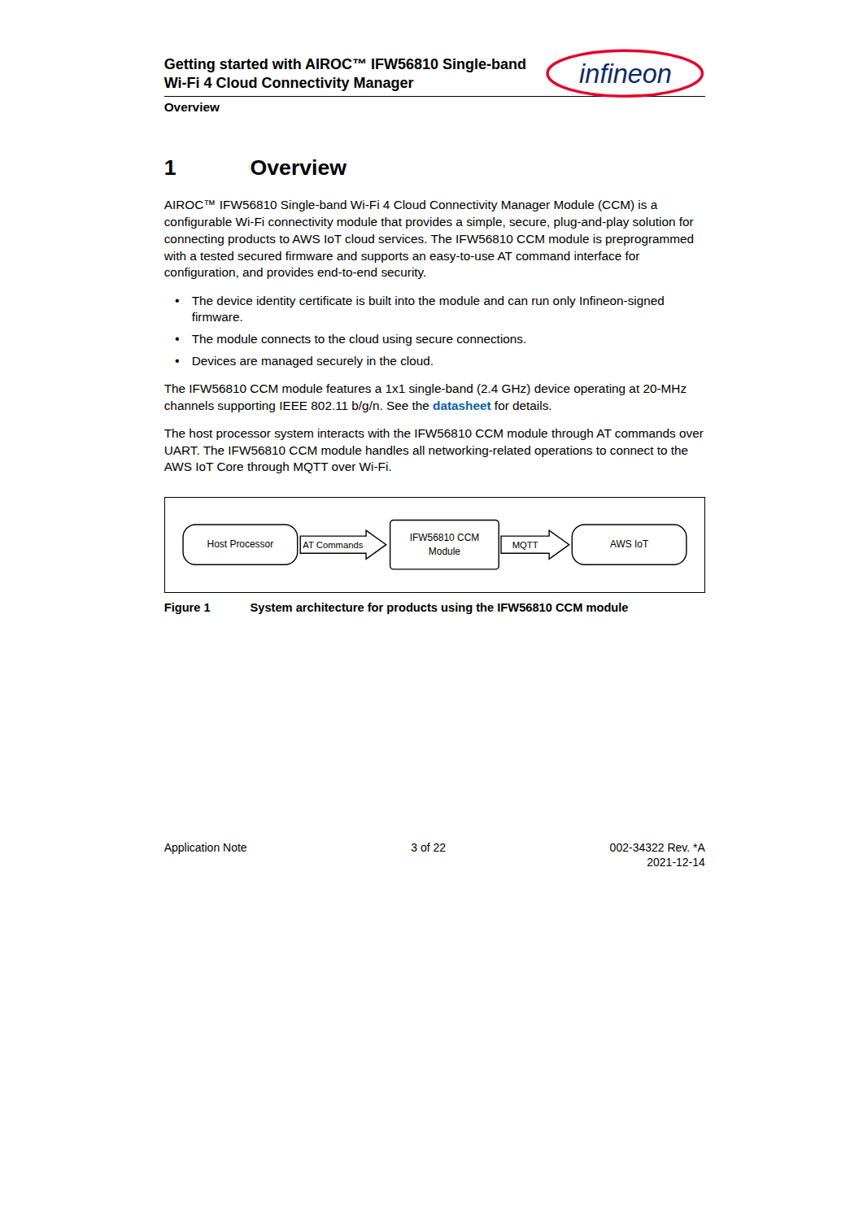infineon
Getting started with AIROC™ IFW56810 Single-band Wi-Fi 4 Cloud Connectivity Manager
Overview
1 Overview
AIROC™ IFW56810 Single-band Wi-Fi 4 Cloud Connectivity Manager Module (CCM) is a configurable Wi-Fi connectivity module that provides a simple, secure, plug-and-play solution for connecting products to AWS IoT cloud services. The IFW56810 CCM module is preprogrammed with a tested secured firmware and supports an easy-to-use AT command interface for configuration, and provides end-to-end security.
The device identity certificate is built into the module and can run only Infineon-signed firmware.
The module connects to the cloud using secure connections.
Devices are managed securely in the cloud.
The IFW56810 CCM module features a 1x1 single-band (2.4 GHz) device operating at 20-MHz channels supporting IEEE 802.11 b/g/n. See the datasheet for details.
The host processor system interacts with the IFW56810 CCM module through AT commands over UART. The IFW56810 CCM module handles all networking-related operations to connect to the AWS IoT Core through MQTT over Wi-Fi.
Host Processor AT Commands IFW56810 CCM Module MQTT AWS IoT
Figure 1 System architecture for products using the IFW56810 CCM module
Application Note
3 of 22
002-34322 Rev. *A
2021-12-14